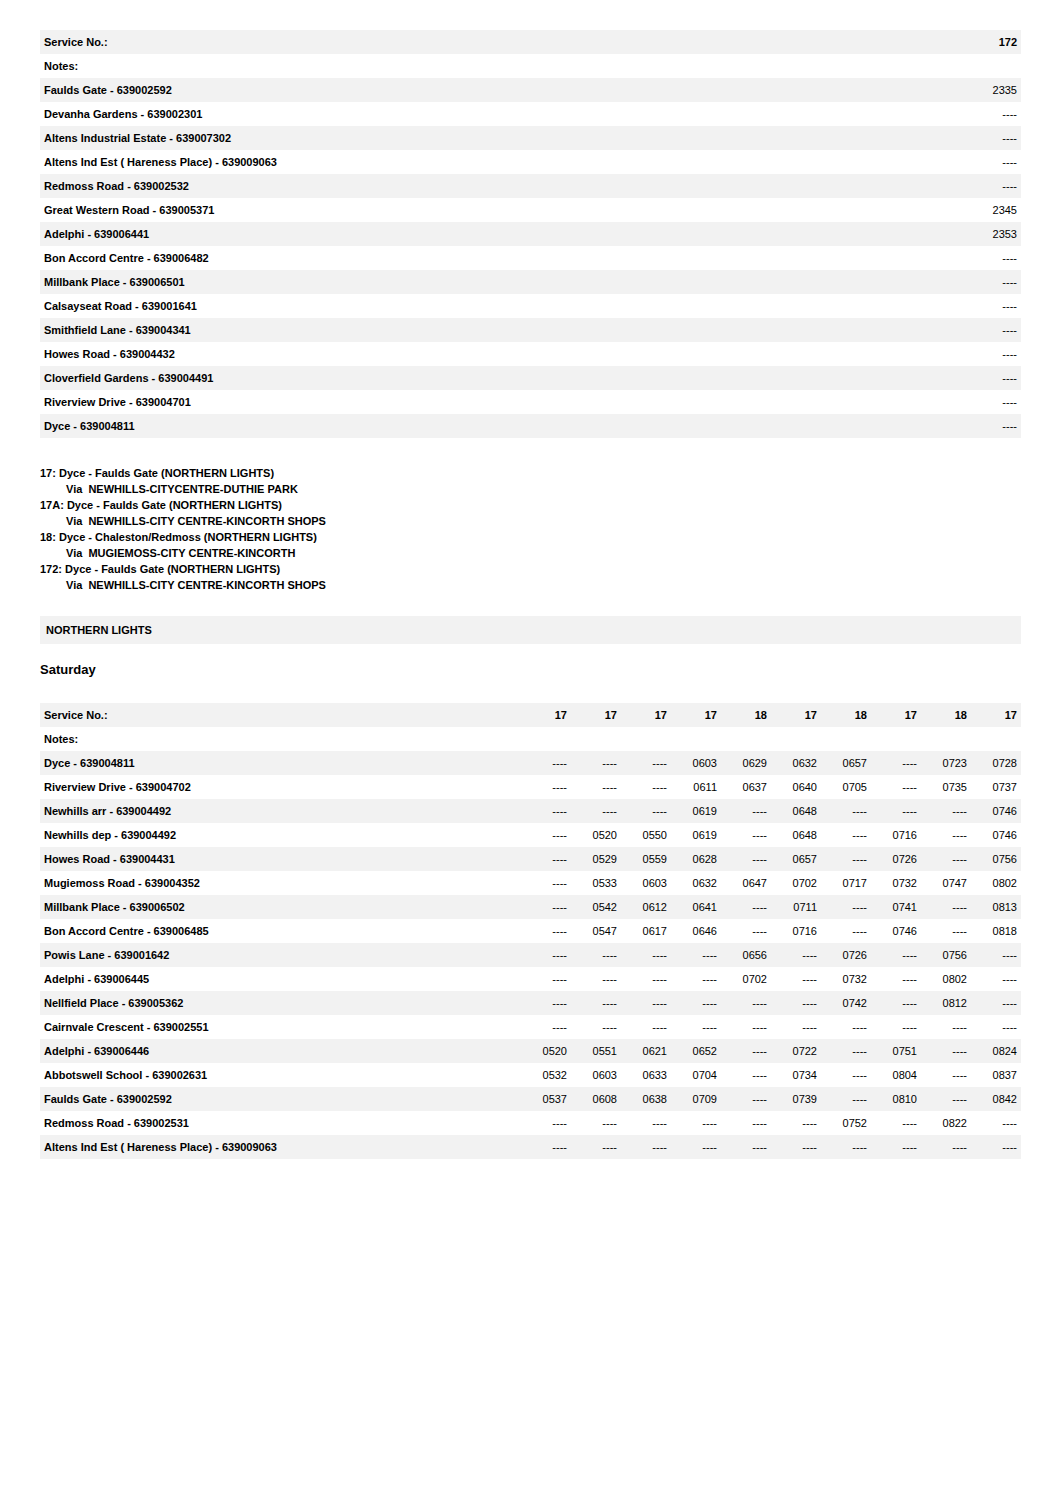| Service No.: | 172 |
| Notes: | |
| Faulds Gate - 639002592 | 2335 |
| Devanha Gardens - 639002301 | ---- |
| Altens Industrial Estate - 639007302 | ---- |
| Altens Ind Est ( Hareness Place) - 639009063 | ---- |
| Redmoss Road - 639002532 | ---- |
| Great Western Road - 639005371 | 2345 |
| Adelphi - 639006441 | 2353 |
| Bon Accord Centre - 639006482 | ---- |
| Millbank Place - 639006501 | ---- |
| Calsayseat Road - 639001641 | ---- |
| Smithfield Lane - 639004341 | ---- |
| Howes Road - 639004432 | ---- |
| Cloverfield Gardens - 639004491 | ---- |
| Riverview Drive - 639004701 | ---- |
| Dyce - 639004811 | ---- |
17: Dyce - Faulds Gate (NORTHERN LIGHTS)
Via NEWHILLS-CITYCENTRE-DUTHIE PARK
17A: Dyce - Faulds Gate (NORTHERN LIGHTS)
Via NEWHILLS-CITY CENTRE-KINCORTH SHOPS
18: Dyce - Chaleston/Redmoss (NORTHERN LIGHTS)
Via MUGIEMOSS-CITY CENTRE-KINCORTH
172: Dyce - Faulds Gate (NORTHERN LIGHTS)
Via NEWHILLS-CITY CENTRE-KINCORTH SHOPS
NORTHERN LIGHTS
Saturday
| Service No.: | 17 | 17 | 17 | 17 | 18 | 17 | 18 | 17 | 18 | 17 |
| Notes: | | | | | | | | | | |
| Dyce - 639004811 | ---- | ---- | ---- | 0603 | 0629 | 0632 | 0657 | ---- | 0723 | 0728 |
| Riverview Drive - 639004702 | ---- | ---- | ---- | 0611 | 0637 | 0640 | 0705 | ---- | 0735 | 0737 |
| Newhills arr - 639004492 | ---- | ---- | ---- | 0619 | ---- | 0648 | ---- | ---- | ---- | 0746 |
| Newhills dep - 639004492 | ---- | 0520 | 0550 | 0619 | ---- | 0648 | ---- | 0716 | ---- | 0746 |
| Howes Road - 639004431 | ---- | 0529 | 0559 | 0628 | ---- | 0657 | ---- | 0726 | ---- | 0756 |
| Mugiemoss Road - 639004352 | ---- | 0533 | 0603 | 0632 | 0647 | 0702 | 0717 | 0732 | 0747 | 0802 |
| Millbank Place - 639006502 | ---- | 0542 | 0612 | 0641 | ---- | 0711 | ---- | 0741 | ---- | 0813 |
| Bon Accord Centre - 639006485 | ---- | 0547 | 0617 | 0646 | ---- | 0716 | ---- | 0746 | ---- | 0818 |
| Powis Lane - 639001642 | ---- | ---- | ---- | ---- | 0656 | ---- | 0726 | ---- | 0756 | ---- |
| Adelphi - 639006445 | ---- | ---- | ---- | ---- | 0702 | ---- | 0732 | ---- | 0802 | ---- |
| Nellfield Place - 639005362 | ---- | ---- | ---- | ---- | ---- | ---- | 0742 | ---- | 0812 | ---- |
| Cairnvale Crescent - 639002551 | ---- | ---- | ---- | ---- | ---- | ---- | ---- | ---- | ---- | ---- |
| Adelphi - 639006446 | 0520 | 0551 | 0621 | 0652 | ---- | 0722 | ---- | 0751 | ---- | 0824 |
| Abbotswell School - 639002631 | 0532 | 0603 | 0633 | 0704 | ---- | 0734 | ---- | 0804 | ---- | 0837 |
| Faulds Gate - 639002592 | 0537 | 0608 | 0638 | 0709 | ---- | 0739 | ---- | 0810 | ---- | 0842 |
| Redmoss Road - 639002531 | ---- | ---- | ---- | ---- | ---- | ---- | 0752 | ---- | 0822 | ---- |
| Altens Ind Est ( Hareness Place) - 639009063 | ---- | ---- | ---- | ---- | ---- | ---- | ---- | ---- | ---- | ---- |